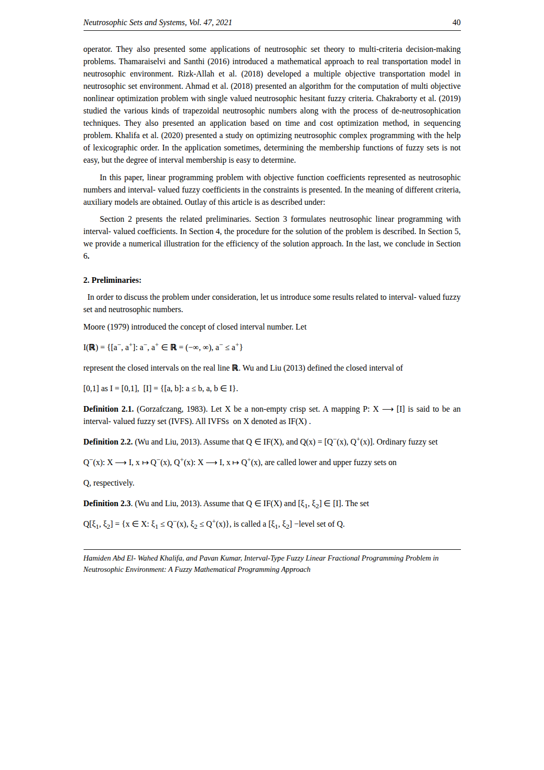Neutrosophic Sets and Systems, Vol. 47, 2021 40
operator. They also presented some applications of neutrosophic set theory to multi-criteria decision-making problems. Thamaraiselvi and Santhi (2016) introduced a mathematical approach to real transportation model in neutrosophic environment. Rizk-Allah et al. (2018) developed a multiple objective transportation model in neutrosophic set environment. Ahmad et al. (2018) presented an algorithm for the computation of multi objective nonlinear optimization problem with single valued neutrosophic hesitant fuzzy criteria. Chakraborty et al. (2019) studied the various kinds of trapezoidal neutrosophic numbers along with the process of de-neutrosophication techniques. They also presented an application based on time and cost optimization method, in sequencing problem. Khalifa et al. (2020) presented a study on optimizing neutrosophic complex programming with the help of lexicographic order. In the application sometimes, determining the membership functions of fuzzy sets is not easy, but the degree of interval membership is easy to determine.
In this paper, linear programming problem with objective function coefficients represented as neutrosophic numbers and interval- valued fuzzy coefficients in the constraints is presented. In the meaning of different criteria, auxiliary models are obtained. Outlay of this article is as described under:
Section 2 presents the related preliminaries. Section 3 formulates neutrosophic linear programming with interval- valued coefficients. In Section 4, the procedure for the solution of the problem is described. In Section 5, we provide a numerical illustration for the efficiency of the solution approach. In the last, we conclude in Section 6.
2. Preliminaries:
In order to discuss the problem under consideration, let us introduce some results related to interval- valued fuzzy set and neutrosophic numbers.
Moore (1979) introduced the concept of closed interval number. Let
I(ℝ) = {[a−, a+]: a−, a+ ∈ ℝ = (−∞, ∞), a− ≤ a+}
represent the closed intervals on the real line ℝ. Wu and Liu (2013) defined the closed interval of
[0,1] as I = [0,1], [I] = {[a, b]: a ≤ b, a, b ∈ I}.
Definition 2.1. (Gorzafczang, 1983). Let X be a non-empty crisp set. A mapping P: X ⟶ [I] is said to be an interval- valued fuzzy set (IVFS). All IVFSs on X denoted as IF(X) .
Definition 2.2. (Wu and Liu, 2013). Assume that Q ∈ IF(X), and Q(x) = [Q−(x), Q+(x)]. Ordinary fuzzy set
Q−(x): X ⟶ I, x ↦ Q−(x), Q+(x): X ⟶ I, x ↦ Q+(x), are called lower and upper fuzzy sets on
Q, respectively.
Definition 2.3. (Wu and Liu, 2013). Assume that Q ∈ IF(X) and [ξ1, ξ2] ∈ [I]. The set
Q[ξ1, ξ2] = {x ∈ X: ξ1 ≤ Q−(x), ξ2 ≤ Q+(x)}, is called a [ξ1, ξ2] −level set of Q.
Hamiden Abd El- Wahed Khalifa, and Pavan Kumar, Interval-Type Fuzzy Linear Fractional Programming Problem in Neutrosophic Environment: A Fuzzy Mathematical Programming Approach